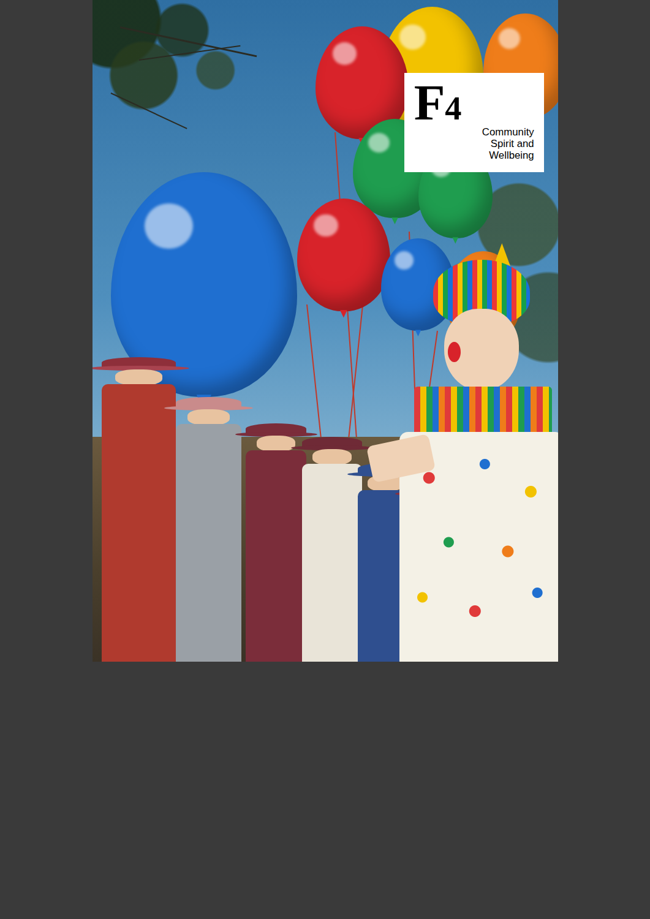F 4
Community
Spirit and
Wellbeing